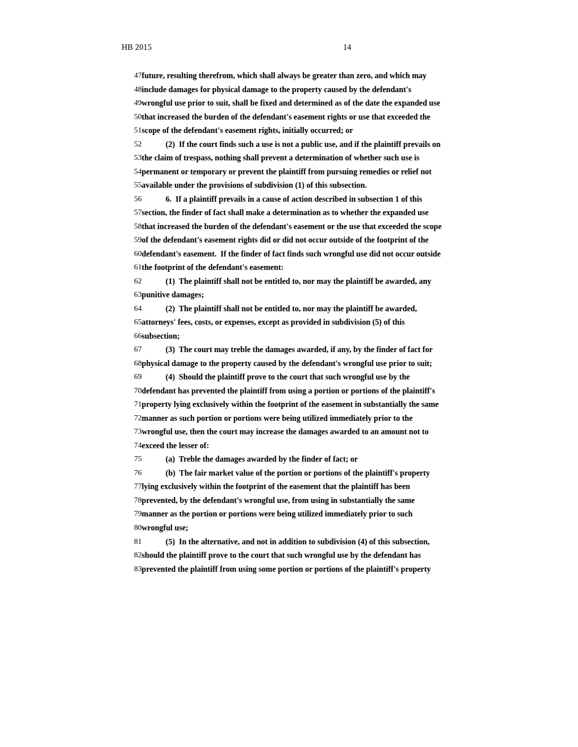HB 2015 14
| 47 | future, resulting therefrom, which shall always be greater than zero, and which may |
| 48 | include damages for physical damage to the property caused by the defendant's |
| 49 | wrongful use prior to suit, shall be fixed and determined as of the date the expanded use |
| 50 | that increased the burden of the defendant's easement rights or use that exceeded the |
| 51 | scope of the defendant's easement rights, initially occurred; or |
| 52 | (2) If the court finds such a use is not a public use, and if the plaintiff prevails on |
| 53 | the claim of trespass, nothing shall prevent a determination of whether such use is |
| 54 | permanent or temporary or prevent the plaintiff from pursuing remedies or relief not |
| 55 | available under the provisions of subdivision (1) of this subsection. |
| 56 | 6. If a plaintiff prevails in a cause of action described in subsection 1 of this |
| 57 | section, the finder of fact shall make a determination as to whether the expanded use |
| 58 | that increased the burden of the defendant's easement or the use that exceeded the scope |
| 59 | of the defendant's easement rights did or did not occur outside of the footprint of the |
| 60 | defendant's easement. If the finder of fact finds such wrongful use did not occur outside |
| 61 | the footprint of the defendant's easement: |
| 62 | (1) The plaintiff shall not be entitled to, nor may the plaintiff be awarded, any |
| 63 | punitive damages; |
| 64 | (2) The plaintiff shall not be entitled to, nor may the plaintiff be awarded, |
| 65 | attorneys' fees, costs, or expenses, except as provided in subdivision (5) of this |
| 66 | subsection; |
| 67 | (3) The court may treble the damages awarded, if any, by the finder of fact for |
| 68 | physical damage to the property caused by the defendant's wrongful use prior to suit; |
| 69 | (4) Should the plaintiff prove to the court that such wrongful use by the |
| 70 | defendant has prevented the plaintiff from using a portion or portions of the plaintiff's |
| 71 | property lying exclusively within the footprint of the easement in substantially the same |
| 72 | manner as such portion or portions were being utilized immediately prior to the |
| 73 | wrongful use, then the court may increase the damages awarded to an amount not to |
| 74 | exceed the lesser of: |
| 75 | (a) Treble the damages awarded by the finder of fact; or |
| 76 | (b) The fair market value of the portion or portions of the plaintiff's property |
| 77 | lying exclusively within the footprint of the easement that the plaintiff has been |
| 78 | prevented, by the defendant's wrongful use, from using in substantially the same |
| 79 | manner as the portion or portions were being utilized immediately prior to such |
| 80 | wrongful use; |
| 81 | (5) In the alternative, and not in addition to subdivision (4) of this subsection, |
| 82 | should the plaintiff prove to the court that such wrongful use by the defendant has |
| 83 | prevented the plaintiff from using some portion or portions of the plaintiff's property |